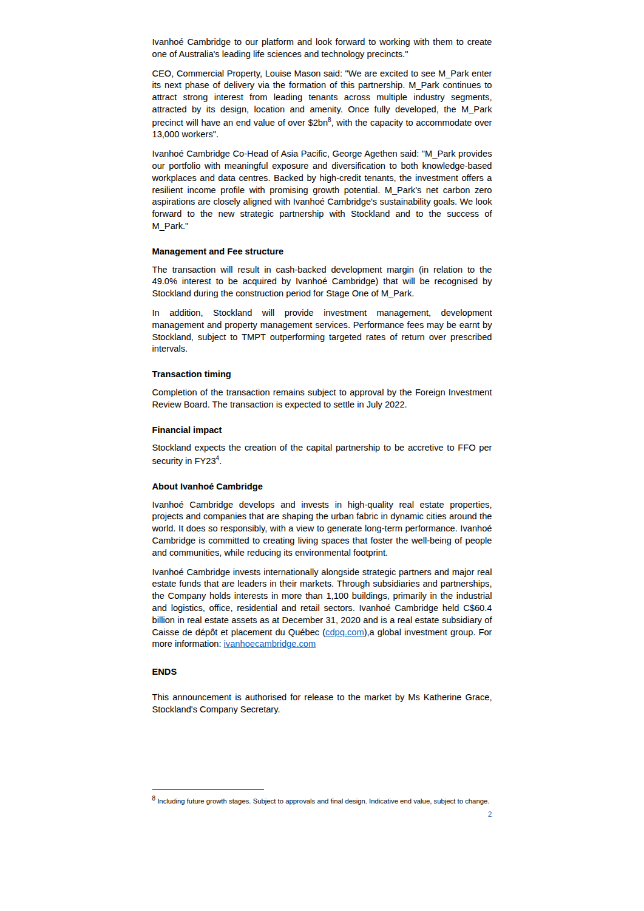Ivanhoé Cambridge to our platform and look forward to working with them to create one of Australia's leading life sciences and technology precincts."
CEO, Commercial Property, Louise Mason said: "We are excited to see M_Park enter its next phase of delivery via the formation of this partnership. M_Park continues to attract strong interest from leading tenants across multiple industry segments, attracted by its design, location and amenity. Once fully developed, the M_Park precinct will have an end value of over $2bn8, with the capacity to accommodate over 13,000 workers".
Ivanhoé Cambridge Co-Head of Asia Pacific, George Agethen said: "M_Park provides our portfolio with meaningful exposure and diversification to both knowledge-based workplaces and data centres. Backed by high-credit tenants, the investment offers a resilient income profile with promising growth potential. M_Park's net carbon zero aspirations are closely aligned with Ivanhoé Cambridge's sustainability goals. We look forward to the new strategic partnership with Stockland and to the success of M_Park."
Management and Fee structure
The transaction will result in cash-backed development margin (in relation to the 49.0% interest to be acquired by Ivanhoé Cambridge) that will be recognised by Stockland during the construction period for Stage One of M_Park.
In addition, Stockland will provide investment management, development management and property management services. Performance fees may be earnt by Stockland, subject to TMPT outperforming targeted rates of return over prescribed intervals.
Transaction timing
Completion of the transaction remains subject to approval by the Foreign Investment Review Board. The transaction is expected to settle in July 2022.
Financial impact
Stockland expects the creation of the capital partnership to be accretive to FFO per security in FY234.
About Ivanhoé Cambridge
Ivanhoé Cambridge develops and invests in high-quality real estate properties, projects and companies that are shaping the urban fabric in dynamic cities around the world. It does so responsibly, with a view to generate long-term performance. Ivanhoé Cambridge is committed to creating living spaces that foster the well-being of people and communities, while reducing its environmental footprint.
Ivanhoé Cambridge invests internationally alongside strategic partners and major real estate funds that are leaders in their markets. Through subsidiaries and partnerships, the Company holds interests in more than 1,100 buildings, primarily in the industrial and logistics, office, residential and retail sectors. Ivanhoé Cambridge held C$60.4 billion in real estate assets as at December 31, 2020 and is a real estate subsidiary of Caisse de dépôt et placement du Québec (cdpq.com),a global investment group. For more information: ivanhoecambridge.com
ENDS
This announcement is authorised for release to the market by Ms Katherine Grace, Stockland's Company Secretary.
8 Including future growth stages. Subject to approvals and final design. Indicative end value, subject to change.
2